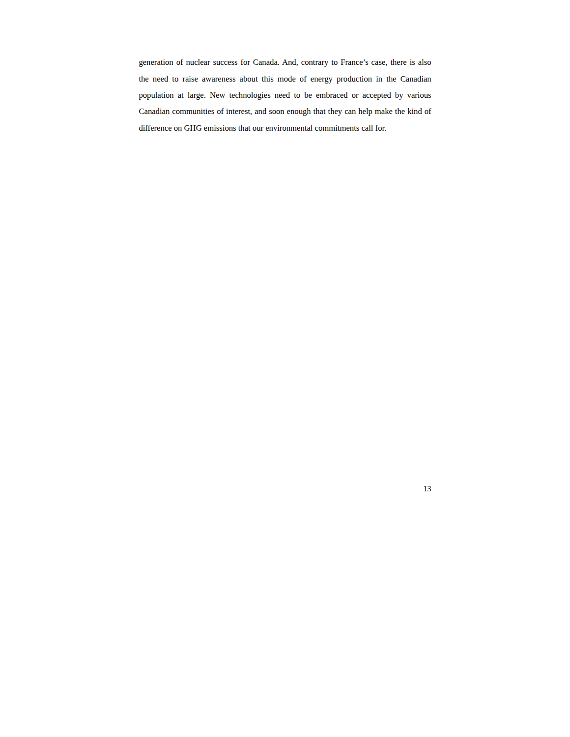generation of nuclear success for Canada. And, contrary to France’s case, there is also the need to raise awareness about this mode of energy production in the Canadian population at large. New technologies need to be embraced or accepted by various Canadian communities of interest, and soon enough that they can help make the kind of difference on GHG emissions that our environmental commitments call for.
13